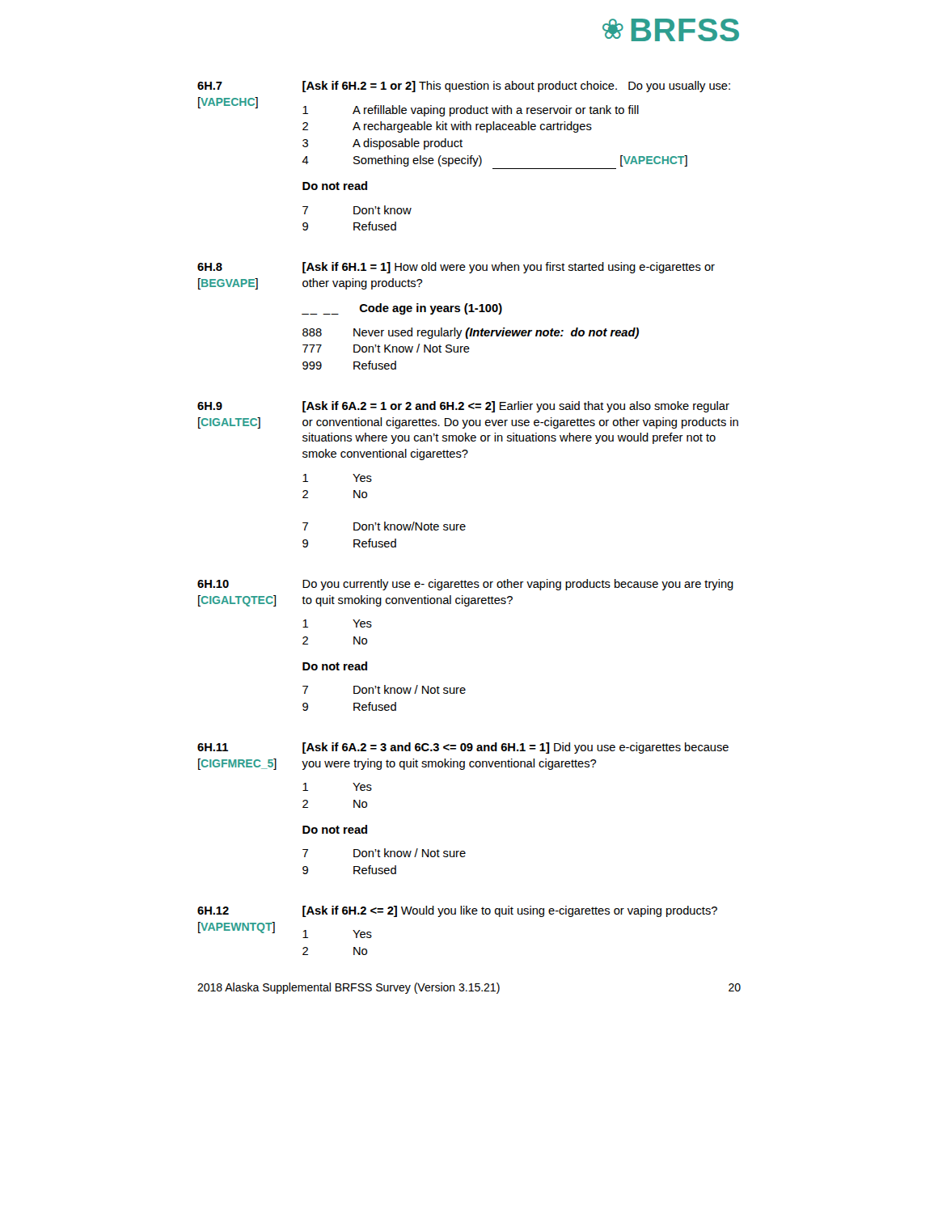❀BRFSS
6H.7
[VAPECHC]
[Ask if 6H.2 = 1 or 2] This question is about product choice. Do you usually use:
| 1 | A refillable vaping product with a reservoir or tank to fill |
| 2 | A rechargeable kit with replaceable cartridges |
| 3 | A disposable product |
| 4 | Something else (specify) [ VAPECHCT ] |
Do not read
| 7 | Don’t know |
| 9 | Refused |
6H.8
[BEGVAPE]
[Ask if 6H.1 = 1] How old were you when you first started using e-cigarettes or other vaping products?
__ __Code age in years (1-100)
| 888 | Never used regularly (Interviewer note: do not read) |
| 777 | Don’t Know / Not Sure |
| 999 | Refused |
6H.9
[CIGALTEC]
[Ask if 6A.2 = 1 or 2 and 6H.2 <= 2] Earlier you said that you also smoke regular or conventional cigarettes. Do you ever use e-cigarettes or other vaping products in situations where you can’t smoke or in situations where you would prefer not to smoke conventional cigarettes?
| 1 | Yes |
| 2 | No |
| 7 | Don’t know/Note sure |
| 9 | Refused |
6H.10
[CIGALTQTEC]
Do you currently use e- cigarettes or other vaping products because you are trying to quit smoking conventional cigarettes?
| 1 | Yes |
| 2 | No |
Do not read
| 7 | Don’t know / Not sure |
| 9 | Refused |
6H.11
[CIGFMREC_5]
[Ask if 6A.2 = 3 and 6C.3 <= 09 and 6H.1 = 1] Did you use e-cigarettes because you were trying to quit smoking conventional cigarettes?
| 1 | Yes |
| 2 | No |
Do not read
| 7 | Don’t know / Not sure |
| 9 | Refused |
6H.12
[VAPEWNTQT]
[Ask if 6H.2 <= 2] Would you like to quit using e-cigarettes or vaping products?
| 1 | Yes |
| 2 | No |
2018 Alaska Supplemental BRFSS Survey (Version 3.15.21)
20